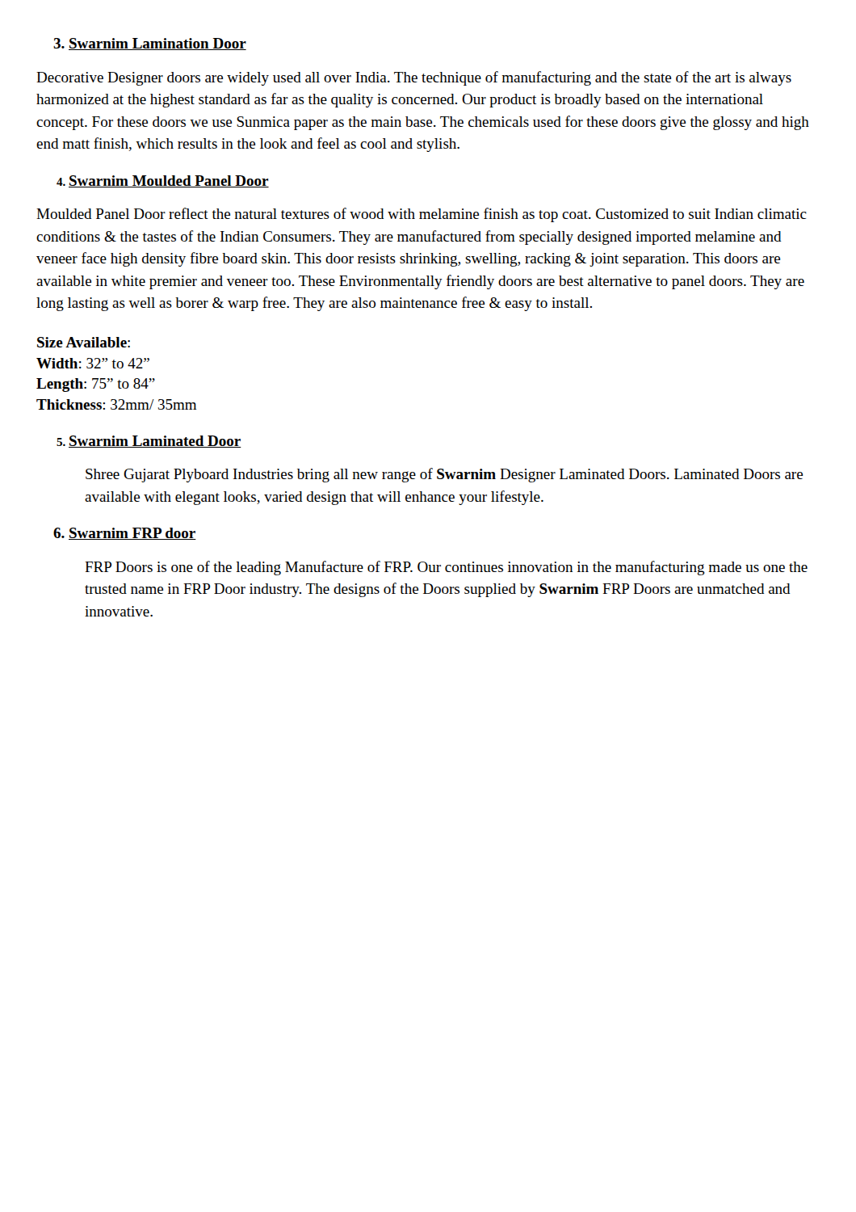Swarnim Lamination Door
Decorative Designer doors are widely used all over India. The technique of manufacturing and the state of the art is always harmonized at the highest standard as far as the quality is concerned. Our product is broadly based on the international concept. For these doors we use Sunmica paper as the main base. The chemicals used for these doors give the glossy and high end matt finish, which results in the look and feel as cool and stylish.
Swarnim Moulded Panel Door
Moulded Panel Door reflect the natural textures of wood with melamine finish as top coat. Customized to suit Indian climatic conditions & the tastes of the Indian Consumers. They are manufactured from specially designed imported melamine and veneer face high density fibre board skin. This door resists shrinking, swelling, racking & joint separation. This doors are available in white premier and veneer too. These Environmentally friendly doors are best alternative to panel doors. They are long lasting as well as borer & warp free. They are also maintenance free & easy to install.
Size Available:
Width: 32” to 42”
Length: 75” to 84”
Thickness: 32mm/ 35mm
Swarnim Laminated Door
Shree Gujarat Plyboard Industries bring all new range of Swarnim Designer Laminated Doors. Laminated Doors are available with elegant looks, varied design that will enhance your lifestyle.
Swarnim FRP door
FRP Doors is one of the leading Manufacture of FRP. Our continues innovation in the manufacturing made us one the trusted name in FRP Door industry. The designs of the Doors supplied by Swarnim FRP Doors are unmatched and innovative.